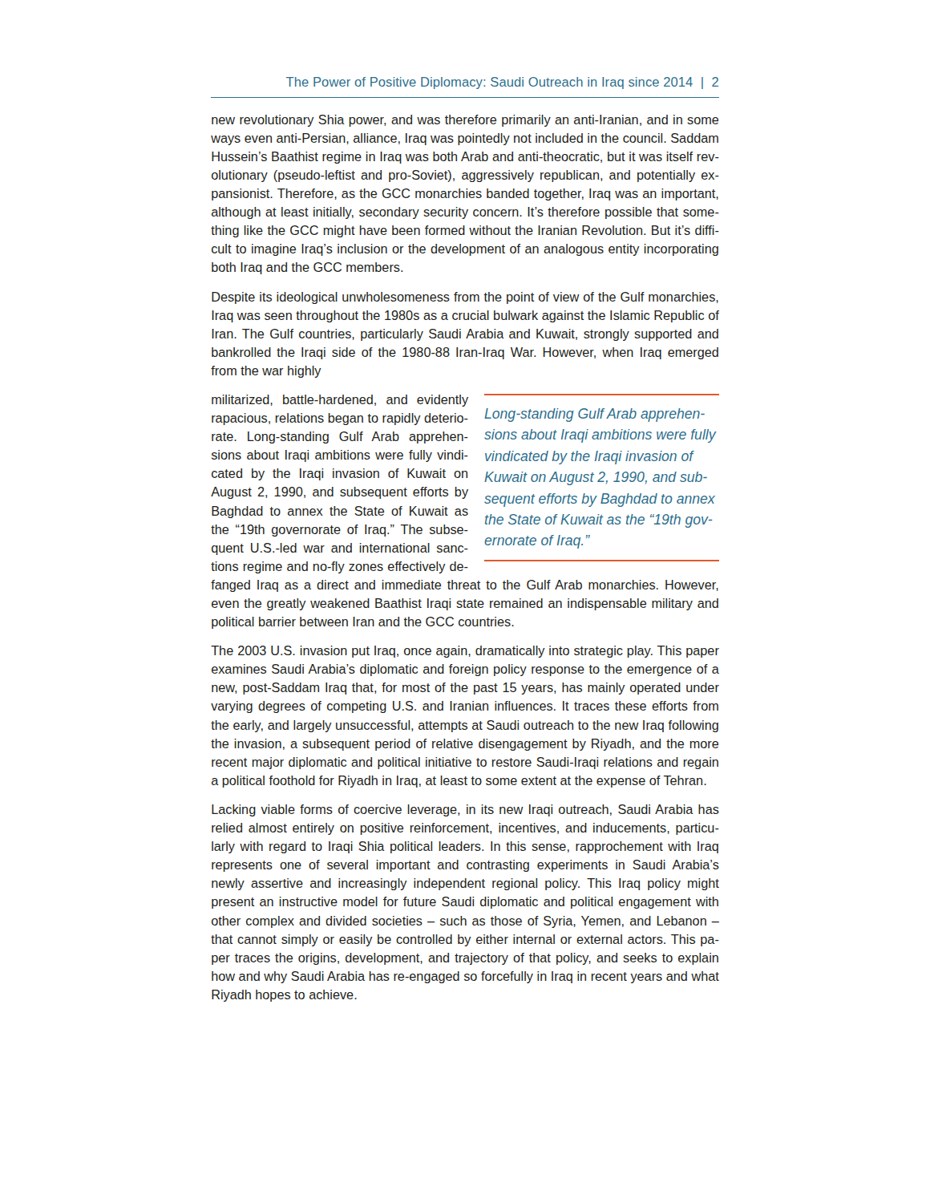The Power of Positive Diplomacy: Saudi Outreach in Iraq since 2014 | 2
new revolutionary Shia power, and was therefore primarily an anti-Iranian, and in some ways even anti-Persian, alliance, Iraq was pointedly not included in the council. Saddam Hussein’s Baathist regime in Iraq was both Arab and anti-theocratic, but it was itself revolutionary (pseudo-leftist and pro-Soviet), aggressively republican, and potentially expansionist. Therefore, as the GCC monarchies banded together, Iraq was an important, although at least initially, secondary security concern. It’s therefore possible that something like the GCC might have been formed without the Iranian Revolution. But it’s difficult to imagine Iraq’s inclusion or the development of an analogous entity incorporating both Iraq and the GCC members.
Despite its ideological unwholesomeness from the point of view of the Gulf monarchies, Iraq was seen throughout the 1980s as a crucial bulwark against the Islamic Republic of Iran. The Gulf countries, particularly Saudi Arabia and Kuwait, strongly supported and bankrolled the Iraqi side of the 1980-88 Iran-Iraq War. However, when Iraq emerged from the war highly
Long-standing Gulf Arab apprehensions about Iraqi ambitions were fully vindicated by the Iraqi invasion of Kuwait on August 2, 1990, and subsequent efforts by Baghdad to annex the State of Kuwait as the “19th governorate of Iraq.”
militarized, battle-hardened, and evidently rapacious, relations began to rapidly deteriorate. Long-standing Gulf Arab apprehensions about Iraqi ambitions were fully vindicated by the Iraqi invasion of Kuwait on August 2, 1990, and subsequent efforts by Baghdad to annex the State of Kuwait as the “19th governorate of Iraq.” The subsequent U.S.-led war and international sanctions regime and no-fly zones effectively defanged Iraq as a direct and immediate threat to the Gulf Arab monarchies. However, even the greatly weakened Baathist Iraqi state remained an indispensable military and political barrier between Iran and the GCC countries.
The 2003 U.S. invasion put Iraq, once again, dramatically into strategic play. This paper examines Saudi Arabia’s diplomatic and foreign policy response to the emergence of a new, post-Saddam Iraq that, for most of the past 15 years, has mainly operated under varying degrees of competing U.S. and Iranian influences. It traces these efforts from the early, and largely unsuccessful, attempts at Saudi outreach to the new Iraq following the invasion, a subsequent period of relative disengagement by Riyadh, and the more recent major diplomatic and political initiative to restore Saudi-Iraqi relations and regain a political foothold for Riyadh in Iraq, at least to some extent at the expense of Tehran.
Lacking viable forms of coercive leverage, in its new Iraqi outreach, Saudi Arabia has relied almost entirely on positive reinforcement, incentives, and inducements, particularly with regard to Iraqi Shia political leaders. In this sense, rapprochement with Iraq represents one of several important and contrasting experiments in Saudi Arabia’s newly assertive and increasingly independent regional policy. This Iraq policy might present an instructive model for future Saudi diplomatic and political engagement with other complex and divided societies – such as those of Syria, Yemen, and Lebanon – that cannot simply or easily be controlled by either internal or external actors. This paper traces the origins, development, and trajectory of that policy, and seeks to explain how and why Saudi Arabia has re-engaged so forcefully in Iraq in recent years and what Riyadh hopes to achieve.